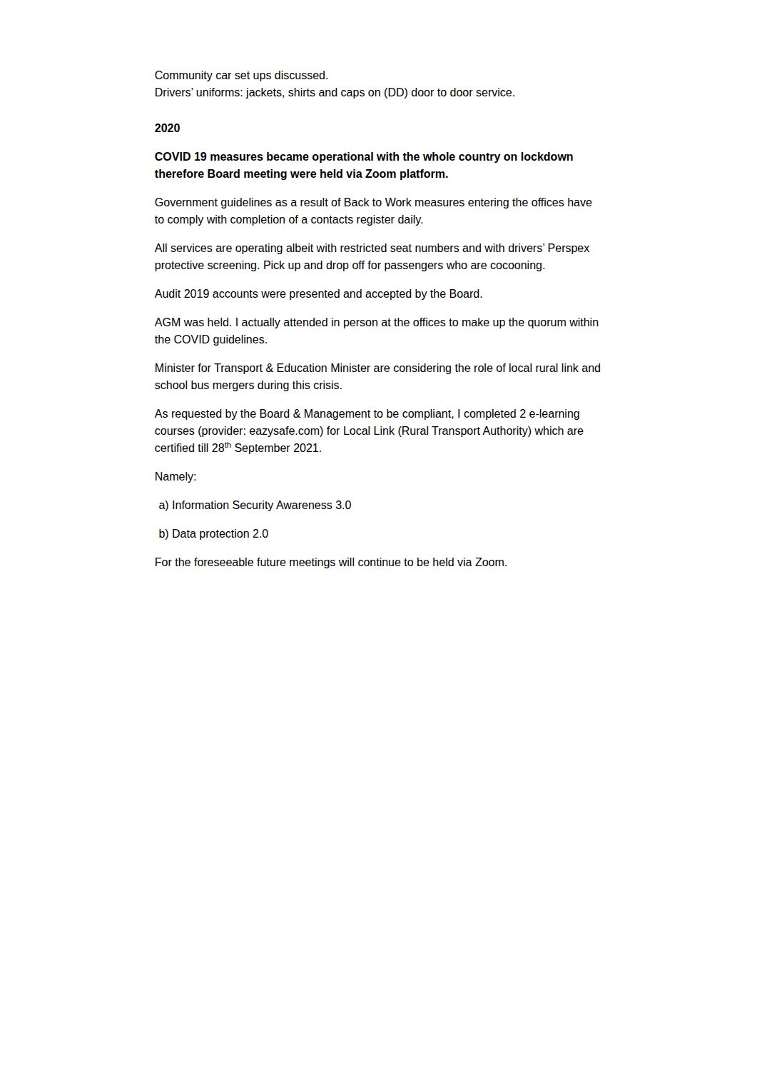Community car set ups discussed.
Drivers’ uniforms: jackets, shirts and caps on (DD) door to door service.
2020
COVID 19 measures became operational with the whole country on lockdown therefore Board meeting were held via Zoom platform.
Government guidelines as a result of Back to Work measures entering the offices have to comply with completion of a contacts register daily.
All services are operating albeit with restricted seat numbers and with drivers’ Perspex protective screening. Pick up and drop off for passengers who are cocooning.
Audit 2019 accounts were presented and accepted by the Board.
AGM was held. I actually attended in person at the offices to make up the quorum within the COVID guidelines.
Minister for Transport & Education Minister are considering the role of local rural link and school bus mergers during this crisis.
As requested by the Board & Management to be compliant, I completed 2 e-learning courses (provider: eazysafe.com) for Local Link (Rural Transport Authority) which are certified till 28th September 2021.
Namely:
a) Information Security Awareness 3.0
b) Data protection 2.0
For the foreseeable future meetings will continue to be held via Zoom.